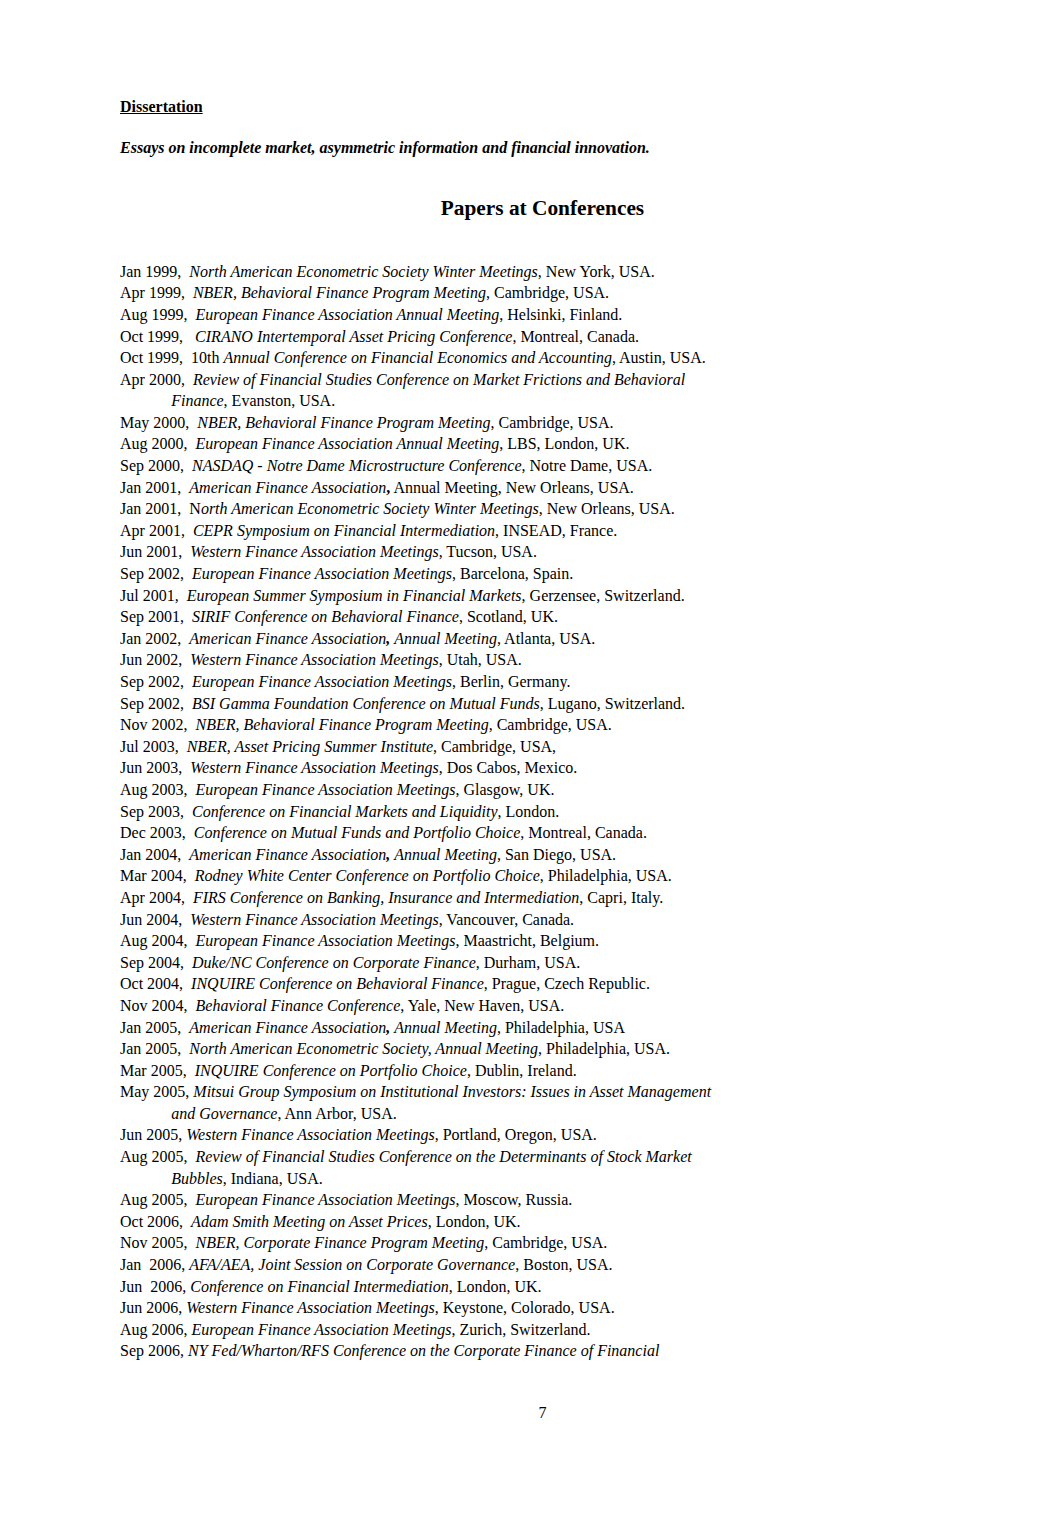Dissertation
Essays on incomplete market, asymmetric information and financial innovation.
Papers at Conferences
Jan 1999, North American Econometric Society Winter Meetings, New York, USA.
Apr 1999, NBER, Behavioral Finance Program Meeting, Cambridge, USA.
Aug 1999, European Finance Association Annual Meeting, Helsinki, Finland.
Oct 1999, CIRANO Intertemporal Asset Pricing Conference, Montreal, Canada.
Oct 1999, 10th Annual Conference on Financial Economics and Accounting, Austin, USA.
Apr 2000, Review of Financial Studies Conference on Market Frictions and Behavioral
Finance, Evanston, USA.
May 2000, NBER, Behavioral Finance Program Meeting, Cambridge, USA.
Aug 2000, European Finance Association Annual Meeting, LBS, London, UK.
Sep 2000, NASDAQ - Notre Dame Microstructure Conference, Notre Dame, USA.
Jan 2001, American Finance Association, Annual Meeting, New Orleans, USA.
Jan 2001, North American Econometric Society Winter Meetings, New Orleans, USA.
Apr 2001, CEPR Symposium on Financial Intermediation, INSEAD, France.
Jun 2001, Western Finance Association Meetings, Tucson, USA.
Sep 2002, European Finance Association Meetings, Barcelona, Spain.
Jul 2001, European Summer Symposium in Financial Markets, Gerzensee, Switzerland.
Sep 2001, SIRIF Conference on Behavioral Finance, Scotland, UK.
Jan 2002, American Finance Association, Annual Meeting, Atlanta, USA.
Jun 2002, Western Finance Association Meetings, Utah, USA.
Sep 2002, European Finance Association Meetings, Berlin, Germany.
Sep 2002, BSI Gamma Foundation Conference on Mutual Funds, Lugano, Switzerland.
Nov 2002, NBER, Behavioral Finance Program Meeting, Cambridge, USA.
Jul 2003, NBER, Asset Pricing Summer Institute, Cambridge, USA,
Jun 2003, Western Finance Association Meetings, Dos Cabos, Mexico.
Aug 2003, European Finance Association Meetings, Glasgow, UK.
Sep 2003, Conference on Financial Markets and Liquidity, London.
Dec 2003, Conference on Mutual Funds and Portfolio Choice, Montreal, Canada.
Jan 2004, American Finance Association, Annual Meeting, San Diego, USA.
Mar 2004, Rodney White Center Conference on Portfolio Choice, Philadelphia, USA.
Apr 2004, FIRS Conference on Banking, Insurance and Intermediation, Capri, Italy.
Jun 2004, Western Finance Association Meetings, Vancouver, Canada.
Aug 2004, European Finance Association Meetings, Maastricht, Belgium.
Sep 2004, Duke/NC Conference on Corporate Finance, Durham, USA.
Oct 2004, INQUIRE Conference on Behavioral Finance, Prague, Czech Republic.
Nov 2004, Behavioral Finance Conference, Yale, New Haven, USA.
Jan 2005, American Finance Association, Annual Meeting, Philadelphia, USA
Jan 2005, North American Econometric Society, Annual Meeting, Philadelphia, USA.
Mar 2005, INQUIRE Conference on Portfolio Choice, Dublin, Ireland.
May 2005, Mitsui Group Symposium on Institutional Investors: Issues in Asset Management
and Governance, Ann Arbor, USA.
Jun 2005, Western Finance Association Meetings, Portland, Oregon, USA.
Aug 2005, Review of Financial Studies Conference on the Determinants of Stock Market
Bubbles, Indiana, USA.
Aug 2005, European Finance Association Meetings, Moscow, Russia.
Oct 2006, Adam Smith Meeting on Asset Prices, London, UK.
Nov 2005, NBER, Corporate Finance Program Meeting, Cambridge, USA.
Jan 2006, AFA/AEA, Joint Session on Corporate Governance, Boston, USA.
Jun 2006, Conference on Financial Intermediation, London, UK.
Jun 2006, Western Finance Association Meetings, Keystone, Colorado, USA.
Aug 2006, European Finance Association Meetings, Zurich, Switzerland.
Sep 2006, NY Fed/Wharton/RFS Conference on the Corporate Finance of Financial
7